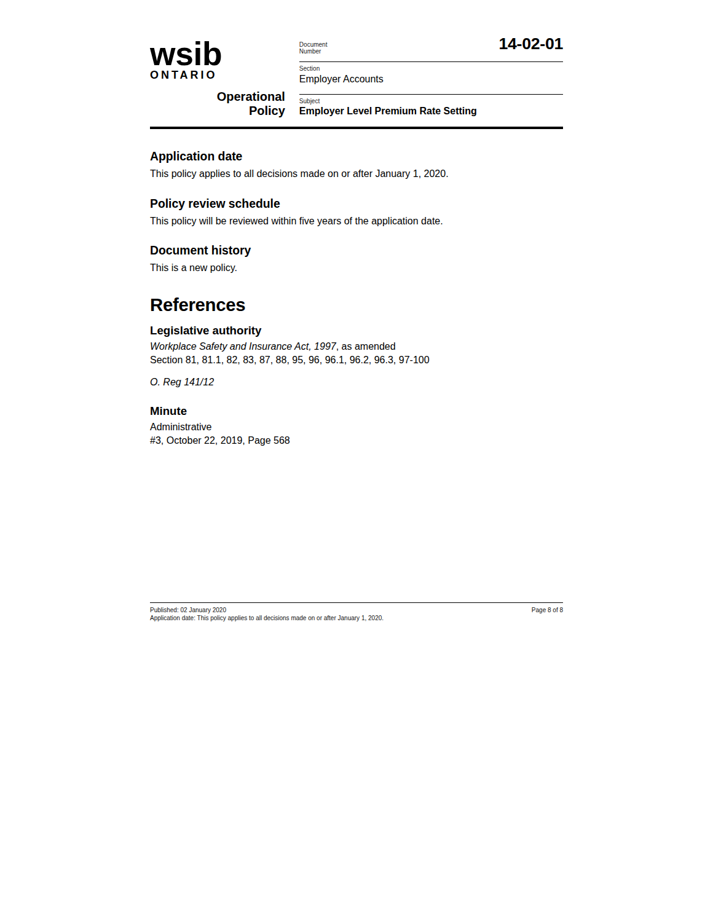wsib ONTARIO
Operational
Policy
Document
Number
14-02-01
Section
Employer Accounts
Subject
Employer Level Premium Rate Setting
Application date
This policy applies to all decisions made on or after January 1, 2020.
Policy review schedule
This policy will be reviewed within five years of the application date.
Document history
This is a new policy.
References
Legislative authority
Workplace Safety and Insurance Act, 1997, as amended
Section 81, 81.1, 82, 83, 87, 88, 95, 96, 96.1, 96.2, 96.3, 97-100
O. Reg 141/12
Minute
Administrative
#3, October 22, 2019, Page 568
Published: 02 January 2020
Application date: This policy applies to all decisions made on or after January 1, 2020.
Page 8 of 8